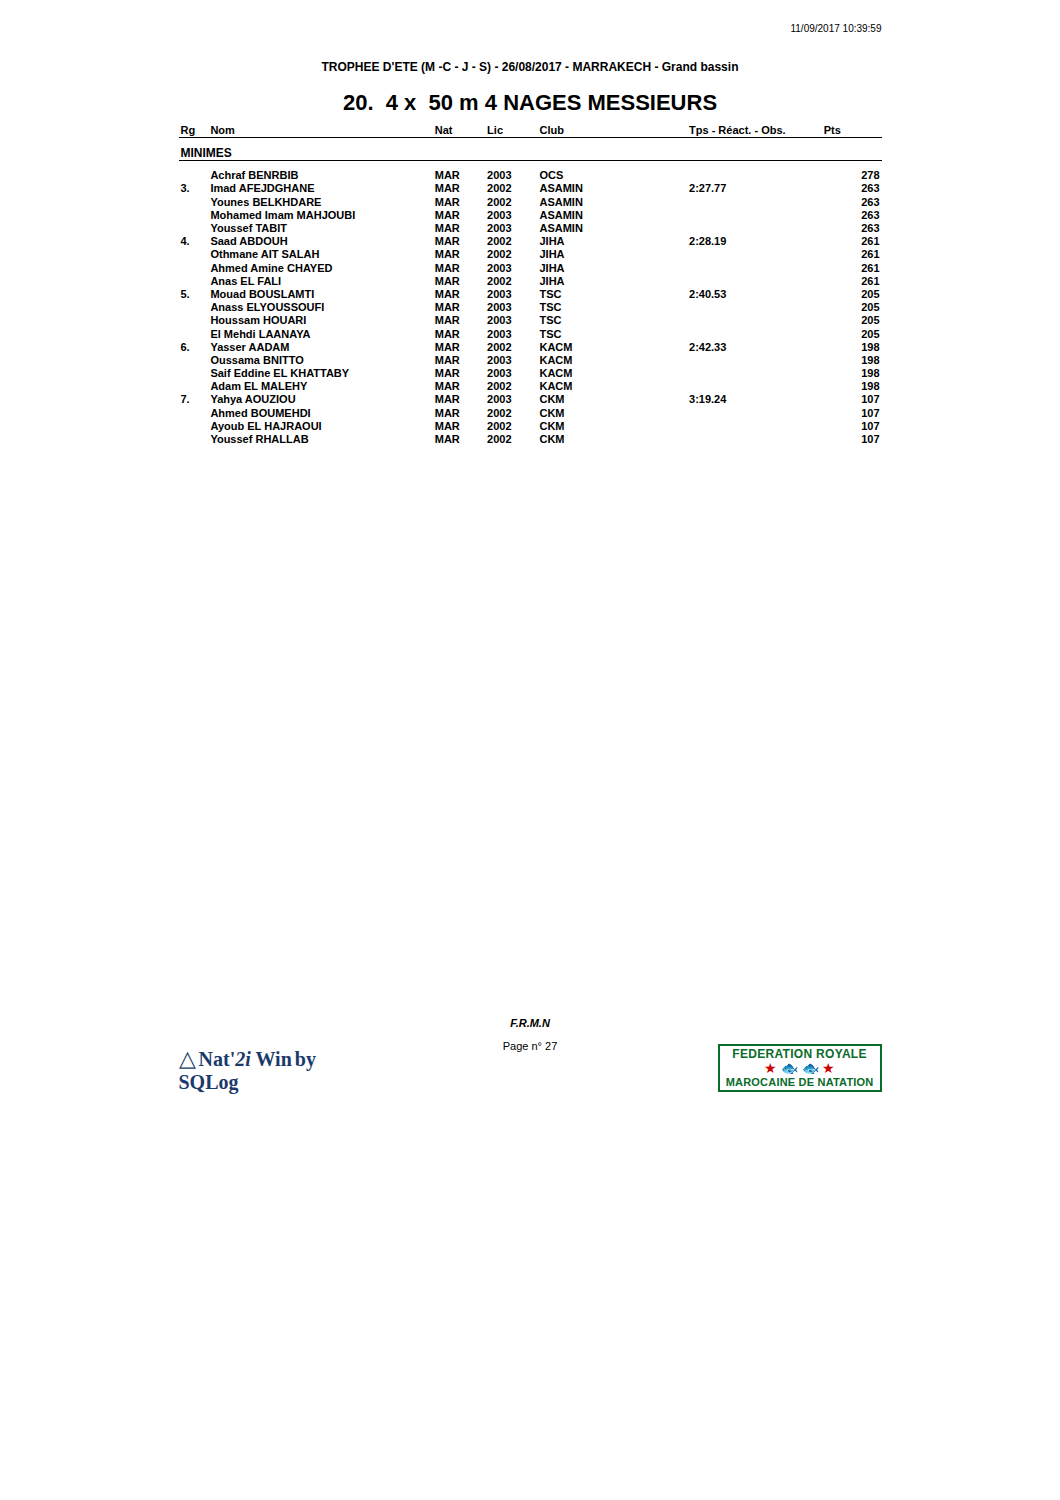11/09/2017 10:39:59
TROPHEE D'ETE (M -C - J - S) - 26/08/2017 - MARRAKECH - Grand bassin
20. 4 x 50 m 4 NAGES MESSIEURS
| Rg | Nom | Nat | Lic | Club | Tps - Réact. - Obs. | Pts |
| --- | --- | --- | --- | --- | --- | --- |
| MINIMES | |
| | Achraf BENRBIB | MAR | 2003 | OCS | | 278 |
| 3. | Imad AFEJDGHANE | MAR | 2002 | ASAMIN | 2:27.77 | 263 |
| | Younes BELKHDARE | MAR | 2002 | ASAMIN | | 263 |
| | Mohamed Imam MAHJOUBI | MAR | 2003 | ASAMIN | | 263 |
| | Youssef TABIT | MAR | 2003 | ASAMIN | | 263 |
| 4. | Saad ABDOUH | MAR | 2002 | JIHA | 2:28.19 | 261 |
| | Othmane AIT SALAH | MAR | 2002 | JIHA | | 261 |
| | Ahmed Amine CHAYED | MAR | 2003 | JIHA | | 261 |
| | Anas EL FALI | MAR | 2002 | JIHA | | 261 |
| 5. | Mouad BOUSLAMTI | MAR | 2003 | TSC | 2:40.53 | 205 |
| | Anass ELYOUSSOUFI | MAR | 2003 | TSC | | 205 |
| | Houssam HOUARI | MAR | 2003 | TSC | | 205 |
| | El Mehdi LAANAYA | MAR | 2003 | TSC | | 205 |
| 6. | Yasser AADAM | MAR | 2002 | KACM | 2:42.33 | 198 |
| | Oussama BNITTO | MAR | 2003 | KACM | | 198 |
| | Saif Eddine EL KHATTABY | MAR | 2003 | KACM | | 198 |
| | Adam EL MALEHY | MAR | 2002 | KACM | | 198 |
| 7. | Yahya AOUZIOU | MAR | 2003 | CKM | 3:19.24 | 107 |
| | Ahmed BOUMEHDI | MAR | 2002 | CKM | | 107 |
| | Ayoub EL HAJRAOUI | MAR | 2002 | CKM | | 107 |
| | Youssef RHALLAB | MAR | 2002 | CKM | | 107 |
△ Nat'2i Win by SQLog
F.R.M.N
Page n° 27
FEDERATION ROYALE
★ 🐟 🐟 ★
MAROCAINE DE NATATION